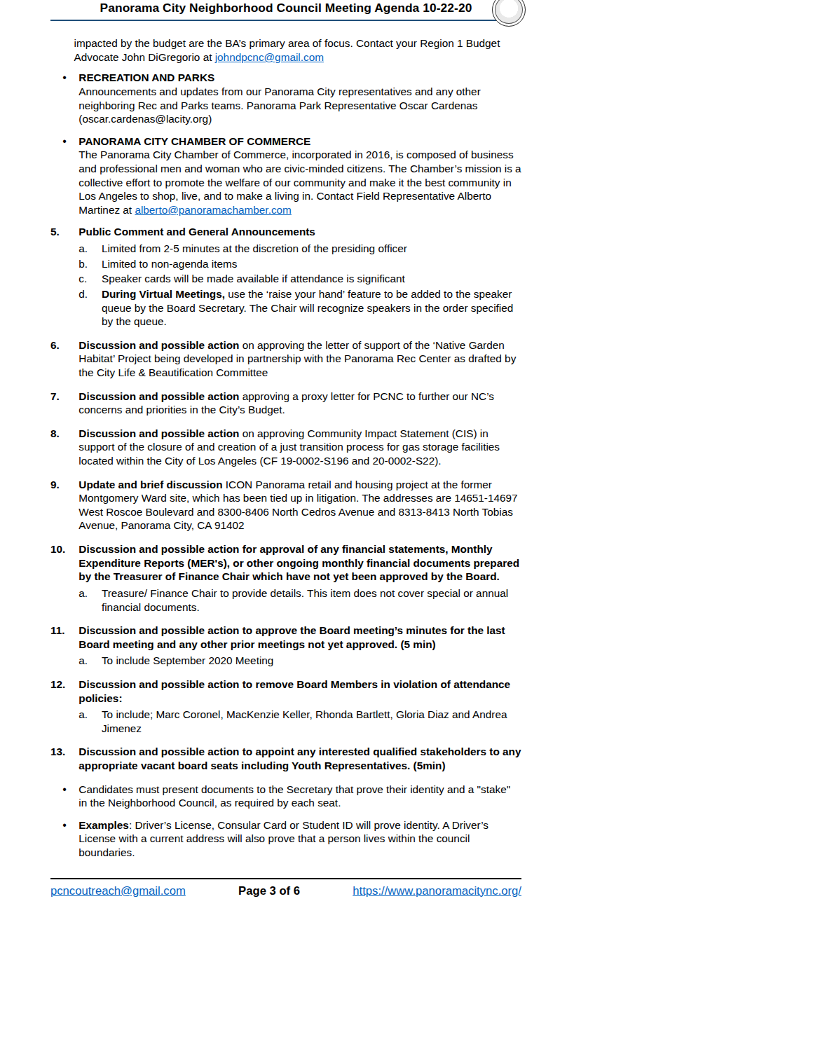Panorama City Neighborhood Council Meeting Agenda 10-22-20
impacted by the budget are the BA’s primary area of focus. Contact your Region 1 Budget Advocate John DiGregorio at johndpcnc@gmail.com
RECREATION AND PARKS
Announcements and updates from our Panorama City representatives and any other neighboring Rec and Parks teams. Panorama Park Representative Oscar Cardenas (oscar.cardenas@lacity.org)
PANORAMA CITY CHAMBER OF COMMERCE
The Panorama City Chamber of Commerce, incorporated in 2016, is composed of business and professional men and woman who are civic-minded citizens. The Chamber’s mission is a collective effort to promote the welfare of our community and make it the best community in Los Angeles to shop, live, and to make a living in. Contact Field Representative Alberto Martinez at alberto@panoramachamber.com
Public Comment and General Announcements
Limited from 2-5 minutes at the discretion of the presiding officer
Limited to non-agenda items
Speaker cards will be made available if attendance is significant
During Virtual Meetings, use the ‘raise your hand’ feature to be added to the speaker queue by the Board Secretary. The Chair will recognize speakers in the order specified by the queue.
Discussion and possible action on approving the letter of support of the ‘Native Garden Habitat’ Project being developed in partnership with the Panorama Rec Center as drafted by the City Life & Beautification Committee
Discussion and possible action approving a proxy letter for PCNC to further our NC’s concerns and priorities in the City’s Budget.
Discussion and possible action on approving Community Impact Statement (CIS) in support of the closure of and creation of a just transition process for gas storage facilities located within the City of Los Angeles (CF 19-0002-S196 and 20-0002-S22).
Update and brief discussion ICON Panorama retail and housing project at the former Montgomery Ward site, which has been tied up in litigation. The addresses are 14651-14697 West Roscoe Boulevard and 8300-8406 North Cedros Avenue and 8313-8413 North Tobias Avenue, Panorama City, CA 91402
Discussion and possible action for approval of any financial statements, Monthly Expenditure Reports (MER's), or other ongoing monthly financial documents prepared by the Treasurer of Finance Chair which have not yet been approved by the Board.
Treasure/ Finance Chair to provide details. This item does not cover special or annual financial documents.
Discussion and possible action to approve the Board meeting’s minutes for the last Board meeting and any other prior meetings not yet approved. (5 min)
To include September 2020 Meeting
Discussion and possible action to remove Board Members in violation of attendance policies:
To include; Marc Coronel, MacKenzie Keller, Rhonda Bartlett, Gloria Diaz and Andrea Jimenez
Discussion and possible action to appoint any interested qualified stakeholders to any appropriate vacant board seats including Youth Representatives. (5min)
Candidates must present documents to the Secretary that prove their identity and a "stake" in the Neighborhood Council, as required by each seat.
Examples: Driver’s License, Consular Card or Student ID will prove identity. A Driver’s License with a current address will also prove that a person lives within the council boundaries.
pcncoutreach@gmail.com Page 3 of 6 https://www.panoramacitync.org/